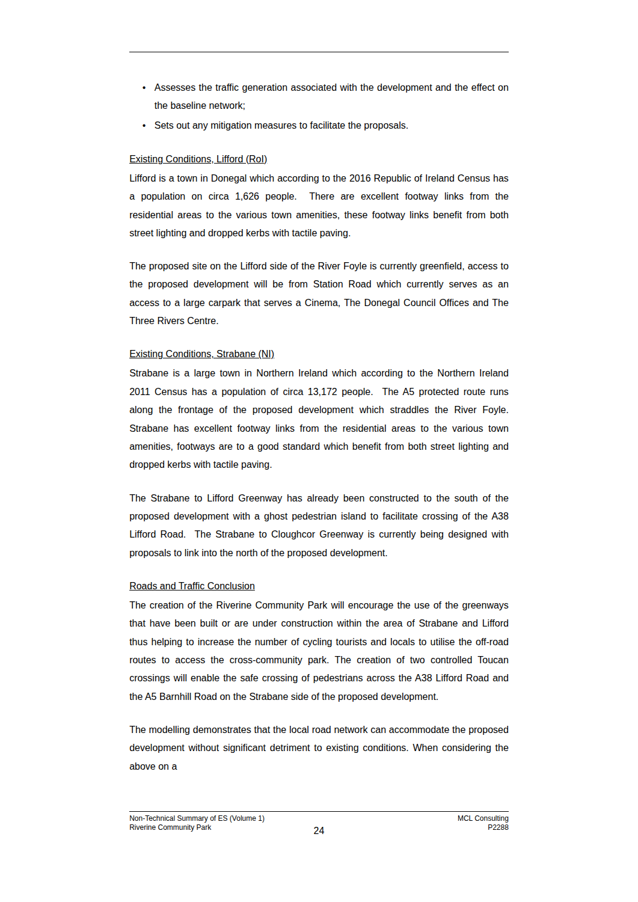Assesses the traffic generation associated with the development and the effect on the baseline network;
Sets out any mitigation measures to facilitate the proposals.
Existing Conditions, Lifford (RoI)
Lifford is a town in Donegal which according to the 2016 Republic of Ireland Census has a population on circa 1,626 people. There are excellent footway links from the residential areas to the various town amenities, these footway links benefit from both street lighting and dropped kerbs with tactile paving.
The proposed site on the Lifford side of the River Foyle is currently greenfield, access to the proposed development will be from Station Road which currently serves as an access to a large carpark that serves a Cinema, The Donegal Council Offices and The Three Rivers Centre.
Existing Conditions, Strabane (NI)
Strabane is a large town in Northern Ireland which according to the Northern Ireland 2011 Census has a population of circa 13,172 people. The A5 protected route runs along the frontage of the proposed development which straddles the River Foyle. Strabane has excellent footway links from the residential areas to the various town amenities, footways are to a good standard which benefit from both street lighting and dropped kerbs with tactile paving.
The Strabane to Lifford Greenway has already been constructed to the south of the proposed development with a ghost pedestrian island to facilitate crossing of the A38 Lifford Road. The Strabane to Cloughcor Greenway is currently being designed with proposals to link into the north of the proposed development.
Roads and Traffic Conclusion
The creation of the Riverine Community Park will encourage the use of the greenways that have been built or are under construction within the area of Strabane and Lifford thus helping to increase the number of cycling tourists and locals to utilise the off-road routes to access the cross-community park. The creation of two controlled Toucan crossings will enable the safe crossing of pedestrians across the A38 Lifford Road and the A5 Barnhill Road on the Strabane side of the proposed development.
The modelling demonstrates that the local road network can accommodate the proposed development without significant detriment to existing conditions. When considering the above on a
Non-Technical Summary of ES (Volume 1)
Riverine Community Park
MCL Consulting
P2288
24